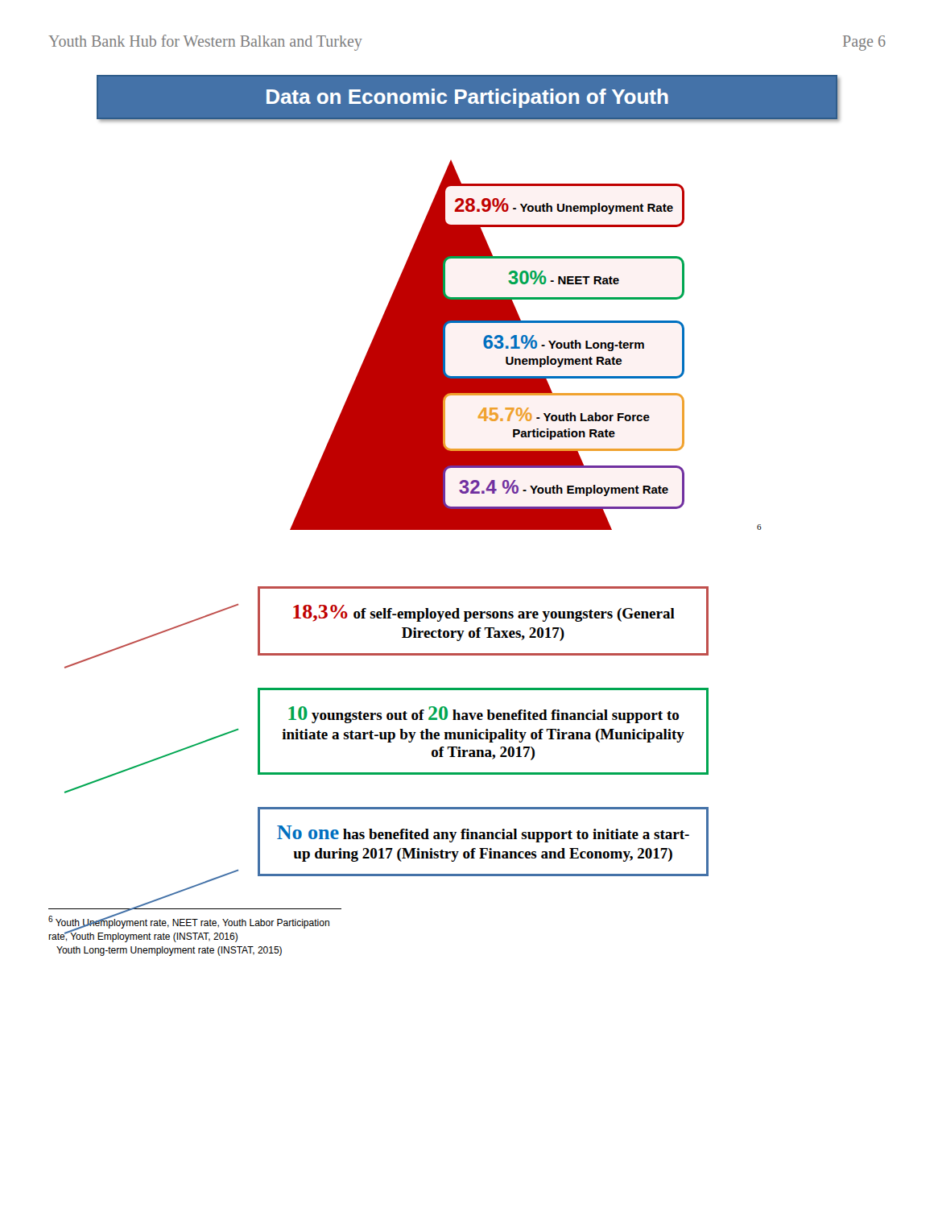Youth Bank Hub for Western Balkan and Turkey Page 6
Data on Economic Participation of Youth
28.9% - Youth Unemployment Rate
30% - NEET Rate
63.1% - Youth Long-term Unemployment Rate
45.7% - Youth Labor Force Participation Rate
32.4 % - Youth Employment Rate
6
18,3% of self-employed persons are youngsters (General Directory of Taxes, 2017)
10 youngsters out of 20 have benefited financial support to initiate a start-up by the municipality of Tirana (Municipality of Tirana, 2017)
No one has benefited any financial support to initiate a start-up during 2017 (Ministry of Finances and Economy, 2017)
6 Youth Unemployment rate, NEET rate, Youth Labor Participation rate, Youth Employment rate (INSTAT, 2016)
Youth Long-term Unemployment rate (INSTAT, 2015)